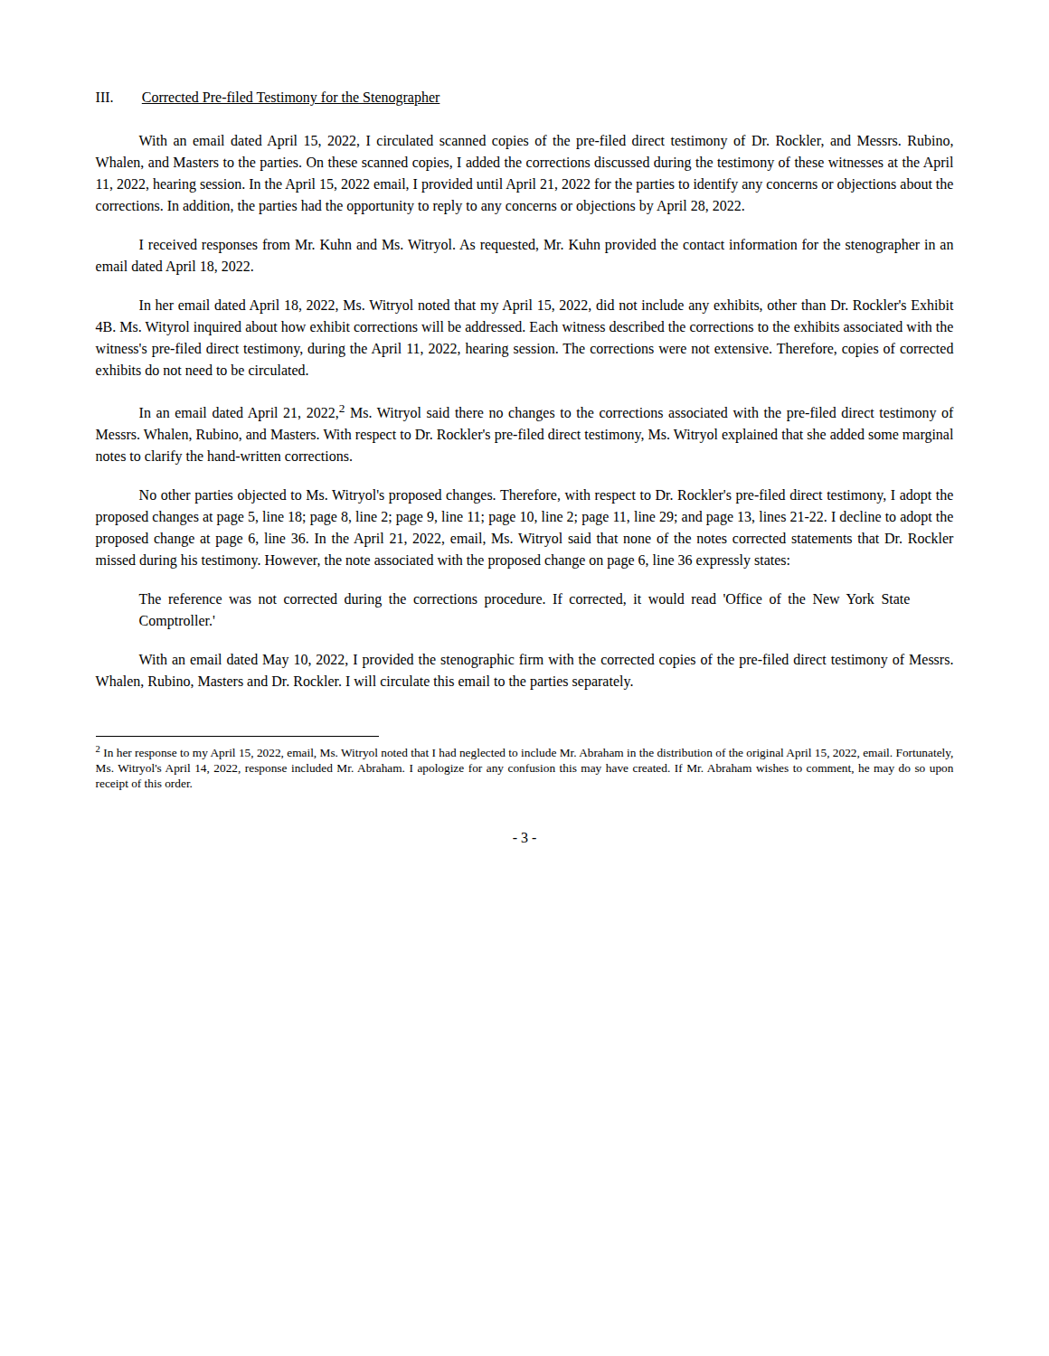III. Corrected Pre-filed Testimony for the Stenographer
With an email dated April 15, 2022, I circulated scanned copies of the pre-filed direct testimony of Dr. Rockler, and Messrs. Rubino, Whalen, and Masters to the parties. On these scanned copies, I added the corrections discussed during the testimony of these witnesses at the April 11, 2022, hearing session. In the April 15, 2022 email, I provided until April 21, 2022 for the parties to identify any concerns or objections about the corrections. In addition, the parties had the opportunity to reply to any concerns or objections by April 28, 2022.
I received responses from Mr. Kuhn and Ms. Witryol. As requested, Mr. Kuhn provided the contact information for the stenographer in an email dated April 18, 2022.
In her email dated April 18, 2022, Ms. Witryol noted that my April 15, 2022, did not include any exhibits, other than Dr. Rockler's Exhibit 4B. Ms. Wityrol inquired about how exhibit corrections will be addressed. Each witness described the corrections to the exhibits associated with the witness's pre-filed direct testimony, during the April 11, 2022, hearing session. The corrections were not extensive. Therefore, copies of corrected exhibits do not need to be circulated.
In an email dated April 21, 2022,2 Ms. Witryol said there no changes to the corrections associated with the pre-filed direct testimony of Messrs. Whalen, Rubino, and Masters. With respect to Dr. Rockler's pre-filed direct testimony, Ms. Witryol explained that she added some marginal notes to clarify the hand-written corrections.
No other parties objected to Ms. Witryol's proposed changes. Therefore, with respect to Dr. Rockler's pre-filed direct testimony, I adopt the proposed changes at page 5, line 18; page 8, line 2; page 9, line 11; page 10, line 2; page 11, line 29; and page 13, lines 21-22. I decline to adopt the proposed change at page 6, line 36. In the April 21, 2022, email, Ms. Witryol said that none of the notes corrected statements that Dr. Rockler missed during his testimony. However, the note associated with the proposed change on page 6, line 36 expressly states:
The reference was not corrected during the corrections procedure. If corrected, it would read 'Office of the New York State Comptroller.'
With an email dated May 10, 2022, I provided the stenographic firm with the corrected copies of the pre-filed direct testimony of Messrs. Whalen, Rubino, Masters and Dr. Rockler. I will circulate this email to the parties separately.
2 In her response to my April 15, 2022, email, Ms. Witryol noted that I had neglected to include Mr. Abraham in the distribution of the original April 15, 2022, email. Fortunately, Ms. Witryol's April 14, 2022, response included Mr. Abraham. I apologize for any confusion this may have created. If Mr. Abraham wishes to comment, he may do so upon receipt of this order.
- 3 -